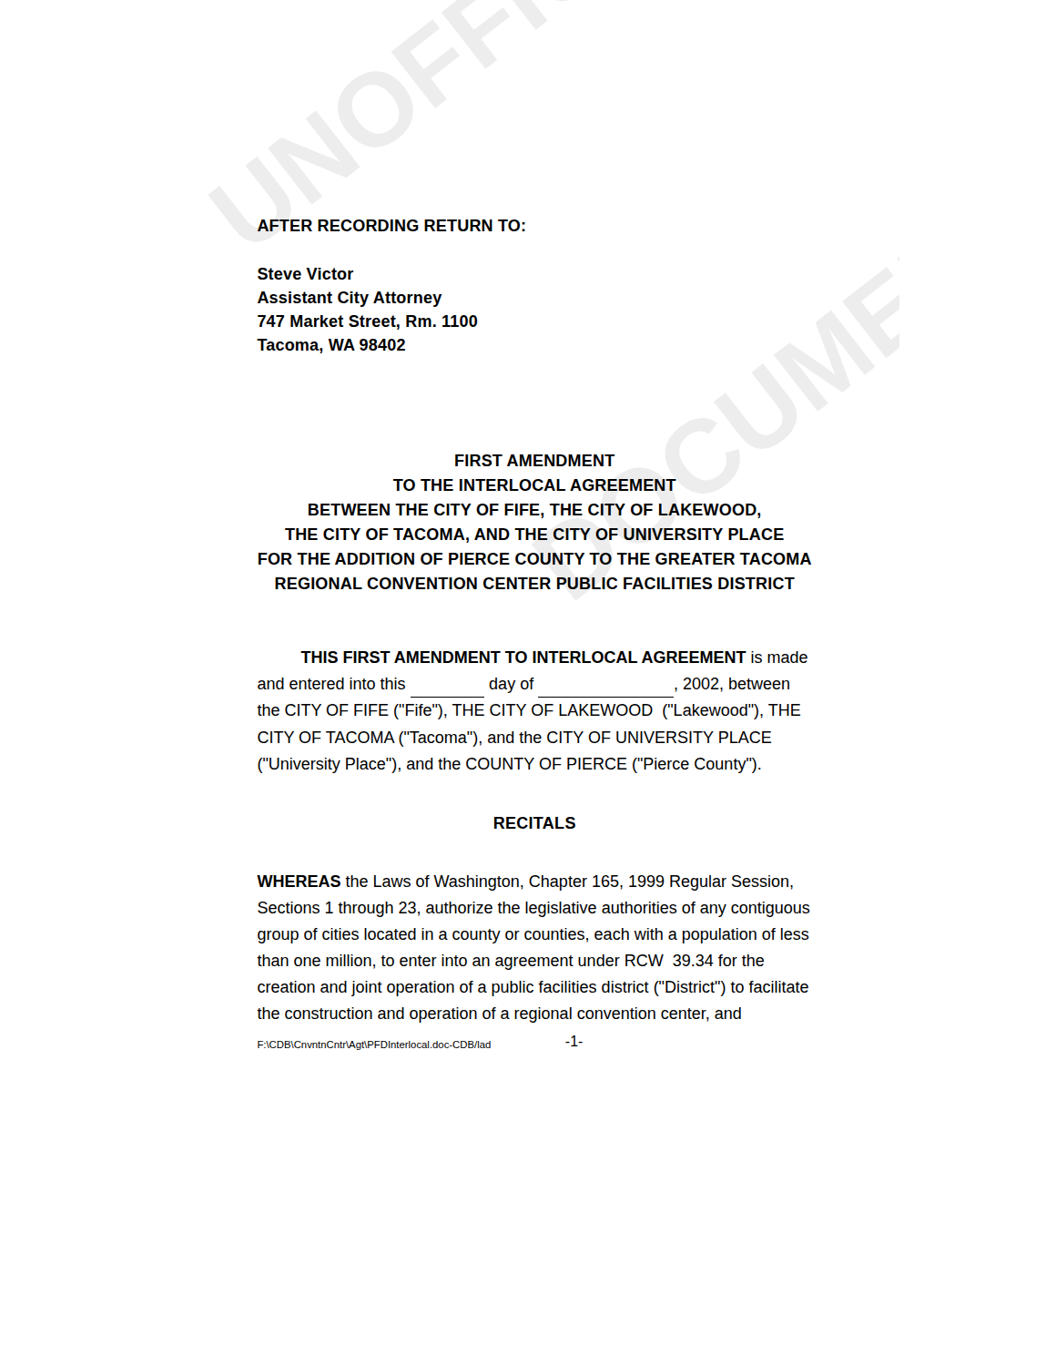UNOFFICIAL DOCUMENT
AFTER RECORDING RETURN TO:
Steve Victor
Assistant City Attorney
747 Market Street, Rm. 1100
Tacoma, WA 98402
FIRST AMENDMENT
TO THE INTERLOCAL AGREEMENT
BETWEEN THE CITY OF FIFE, THE CITY OF LAKEWOOD,
THE CITY OF TACOMA, AND THE CITY OF UNIVERSITY PLACE
FOR THE ADDITION OF PIERCE COUNTY TO THE GREATER TACOMA
REGIONAL CONVENTION CENTER PUBLIC FACILITIES DISTRICT
THIS FIRST AMENDMENT TO INTERLOCAL AGREEMENT is made and entered into this day of , 2002, between the CITY OF FIFE ("Fife"), THE CITY OF LAKEWOOD ("Lakewood"), THE CITY OF TACOMA ("Tacoma"), and the CITY OF UNIVERSITY PLACE ("University Place"), and the COUNTY OF PIERCE ("Pierce County").
RECITALS
WHEREAS the Laws of Washington, Chapter 165, 1999 Regular Session, Sections 1 through 23, authorize the legislative authorities of any contiguous group of cities located in a county or counties, each with a population of less than one million, to enter into an agreement under RCW 39.34 for the creation and joint operation of a public facilities district ("District") to facilitate the construction and operation of a regional convention center, and
F:\CDB\CnvntnCntr\Agt\PFDInterlocal.doc-CDB/lad
-1-